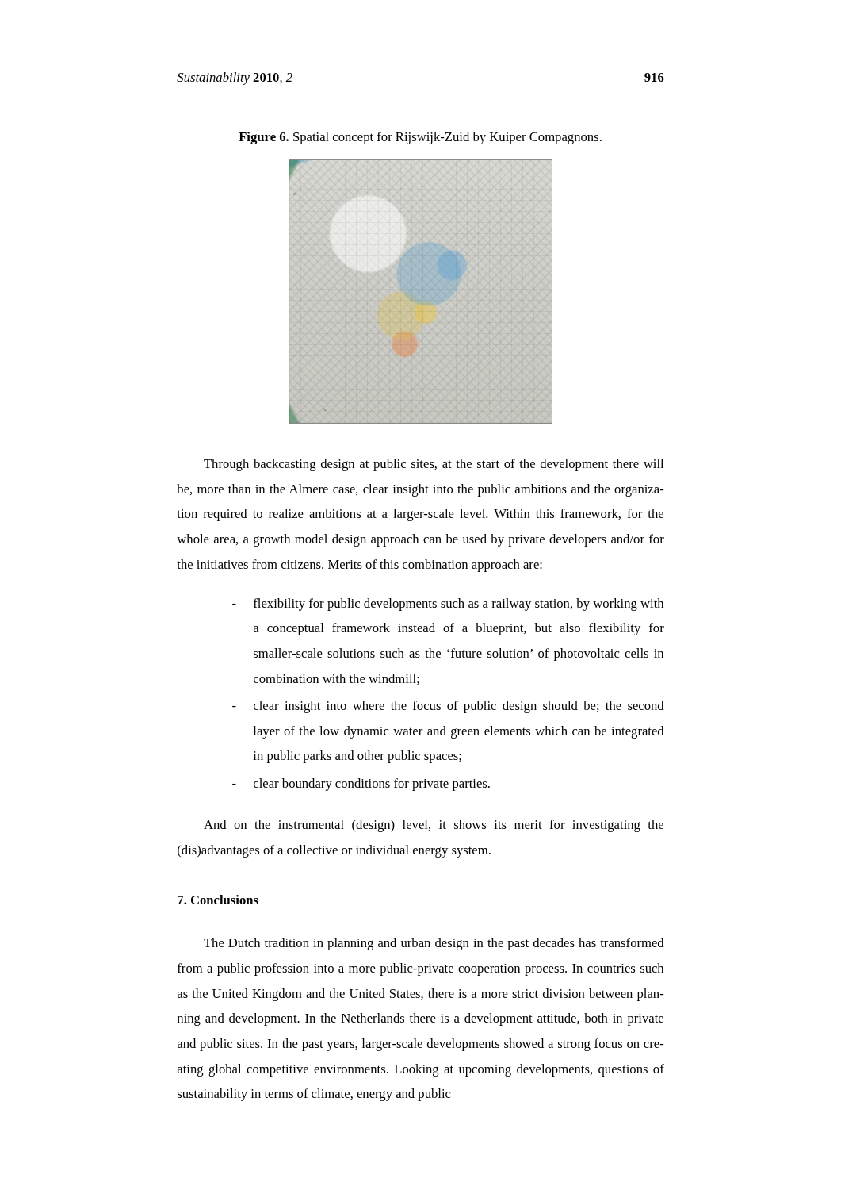Sustainability 2010, 2
916
Figure 6. Spatial concept for Rijswijk-Zuid by Kuiper Compagnons.
Through backcasting design at public sites, at the start of the development there will be, more than in the Almere case, clear insight into the public ambitions and the organization required to realize ambitions at a larger-scale level. Within this framework, for the whole area, a growth model design approach can be used by private developers and/or for the initiatives from citizens. Merits of this combination approach are:
flexibility for public developments such as a railway station, by working with a conceptual framework instead of a blueprint, but also flexibility for smaller-scale solutions such as the ‘future solution’ of photovoltaic cells in combination with the windmill;
clear insight into where the focus of public design should be; the second layer of the low dynamic water and green elements which can be integrated in public parks and other public spaces;
clear boundary conditions for private parties.
And on the instrumental (design) level, it shows its merit for investigating the (dis)advantages of a collective or individual energy system.
7. Conclusions
The Dutch tradition in planning and urban design in the past decades has transformed from a public profession into a more public-private cooperation process. In countries such as the United Kingdom and the United States, there is a more strict division between planning and development. In the Netherlands there is a development attitude, both in private and public sites. In the past years, larger-scale developments showed a strong focus on creating global competitive environments. Looking at upcoming developments, questions of sustainability in terms of climate, energy and public